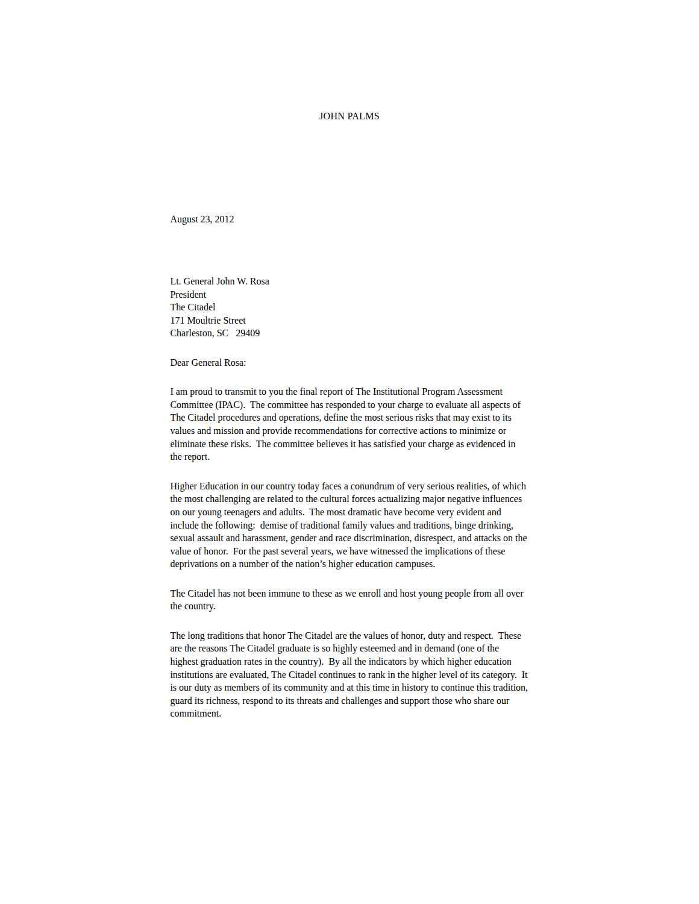JOHN PALMS
August 23, 2012
Lt. General John W. Rosa
President
The Citadel
171 Moultrie Street
Charleston, SC 29409
Dear General Rosa:
I am proud to transmit to you the final report of The Institutional Program Assessment Committee (IPAC). The committee has responded to your charge to evaluate all aspects of The Citadel procedures and operations, define the most serious risks that may exist to its values and mission and provide recommendations for corrective actions to minimize or eliminate these risks. The committee believes it has satisfied your charge as evidenced in the report.
Higher Education in our country today faces a conundrum of very serious realities, of which the most challenging are related to the cultural forces actualizing major negative influences on our young teenagers and adults. The most dramatic have become very evident and include the following: demise of traditional family values and traditions, binge drinking, sexual assault and harassment, gender and race discrimination, disrespect, and attacks on the value of honor. For the past several years, we have witnessed the implications of these deprivations on a number of the nation’s higher education campuses.
The Citadel has not been immune to these as we enroll and host young people from all over the country.
The long traditions that honor The Citadel are the values of honor, duty and respect. These are the reasons The Citadel graduate is so highly esteemed and in demand (one of the highest graduation rates in the country). By all the indicators by which higher education institutions are evaluated, The Citadel continues to rank in the higher level of its category. It is our duty as members of its community and at this time in history to continue this tradition, guard its richness, respond to its threats and challenges and support those who share our commitment.